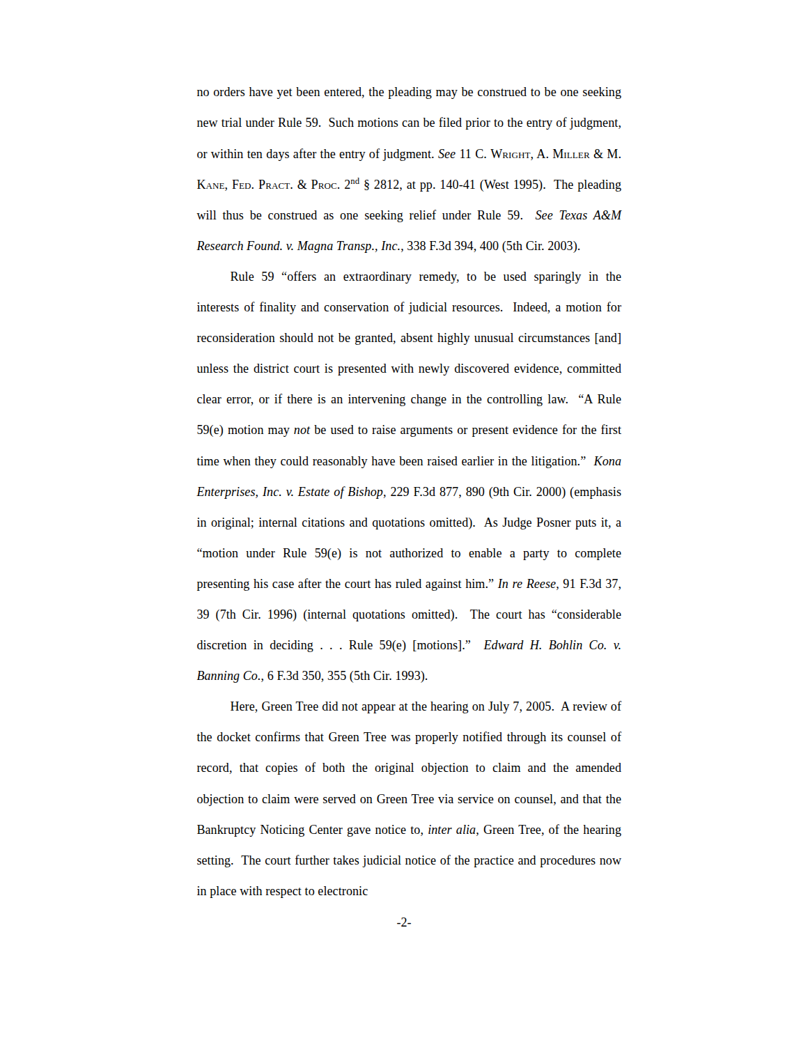no orders have yet been entered, the pleading may be construed to be one seeking new trial under Rule 59. Such motions can be filed prior to the entry of judgment, or within ten days after the entry of judgment. See 11 C. Wright, A. Miller & M. Kane, Fed. Pract. & Proc. 2nd § 2812, at pp. 140-41 (West 1995). The pleading will thus be construed as one seeking relief under Rule 59. See Texas A&M Research Found. v. Magna Transp., Inc., 338 F.3d 394, 400 (5th Cir. 2003).
Rule 59 “offers an extraordinary remedy, to be used sparingly in the interests of finality and conservation of judicial resources. Indeed, a motion for reconsideration should not be granted, absent highly unusual circumstances [and] unless the district court is presented with newly discovered evidence, committed clear error, or if there is an intervening change in the controlling law. “A Rule 59(e) motion may not be used to raise arguments or present evidence for the first time when they could reasonably have been raised earlier in the litigation.” Kona Enterprises, Inc. v. Estate of Bishop, 229 F.3d 877, 890 (9th Cir. 2000) (emphasis in original; internal citations and quotations omitted). As Judge Posner puts it, a “motion under Rule 59(e) is not authorized to enable a party to complete presenting his case after the court has ruled against him.” In re Reese, 91 F.3d 37, 39 (7th Cir. 1996) (internal quotations omitted). The court has “considerable discretion in deciding . . . Rule 59(e) [motions].” Edward H. Bohlin Co. v. Banning Co., 6 F.3d 350, 355 (5th Cir. 1993).
Here, Green Tree did not appear at the hearing on July 7, 2005. A review of the docket confirms that Green Tree was properly notified through its counsel of record, that copies of both the original objection to claim and the amended objection to claim were served on Green Tree via service on counsel, and that the Bankruptcy Noticing Center gave notice to, inter alia, Green Tree, of the hearing setting. The court further takes judicial notice of the practice and procedures now in place with respect to electronic
-2-